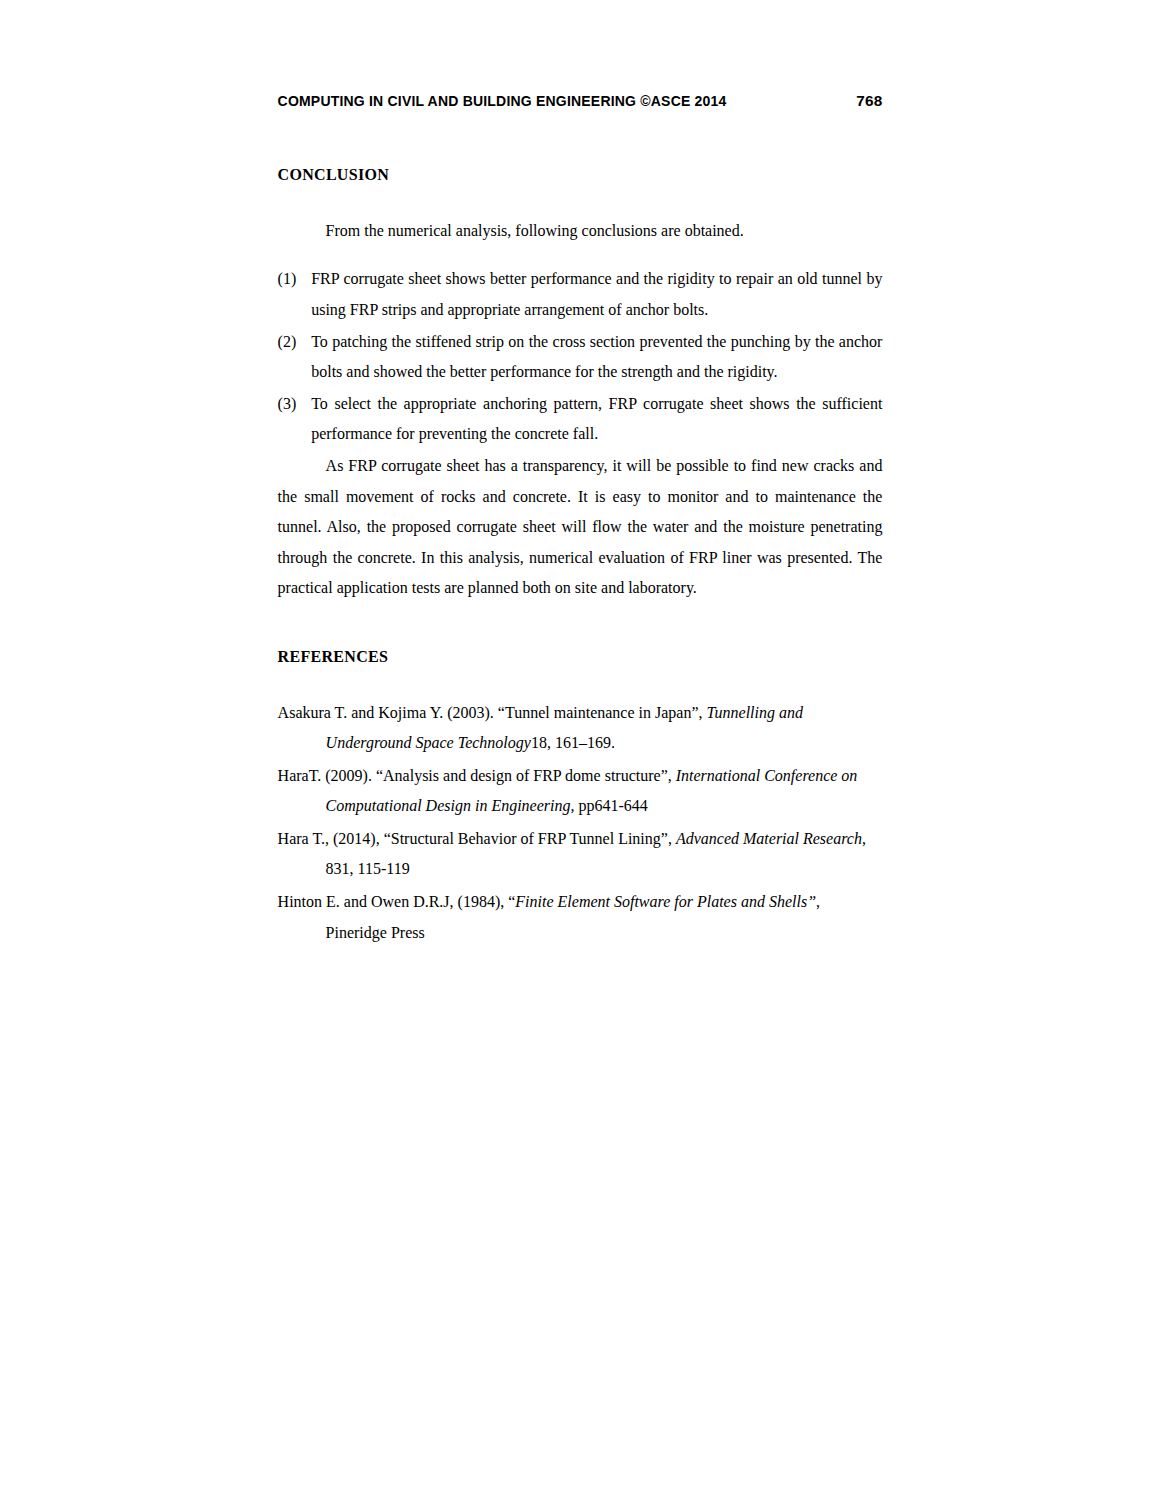Computing in Civil and Building Engineering ©ASCE 2014 768
CONCLUSION
From the numerical analysis, following conclusions are obtained.
(1) FRP corrugate sheet shows better performance and the rigidity to repair an old tunnel by using FRP strips and appropriate arrangement of anchor bolts.
(2) To patching the stiffened strip on the cross section prevented the punching by the anchor bolts and showed the better performance for the strength and the rigidity.
(3) To select the appropriate anchoring pattern, FRP corrugate sheet shows the sufficient performance for preventing the concrete fall.
As FRP corrugate sheet has a transparency, it will be possible to find new cracks and the small movement of rocks and concrete. It is easy to monitor and to maintenance the tunnel. Also, the proposed corrugate sheet will flow the water and the moisture penetrating through the concrete. In this analysis, numerical evaluation of FRP liner was presented. The practical application tests are planned both on site and laboratory.
REFERENCES
Asakura T. and Kojima Y. (2003). “Tunnel maintenance in Japan”, Tunnelling and Underground Space Technology18, 161–169.
HaraT. (2009). “Analysis and design of FRP dome structure”, International Conference on Computational Design in Engineering, pp641-644
Hara T., (2014), “Structural Behavior of FRP Tunnel Lining”, Advanced Material Research, 831, 115-119
Hinton E. and Owen D.R.J, (1984), “Finite Element Software for Plates and Shells”, Pineridge Press